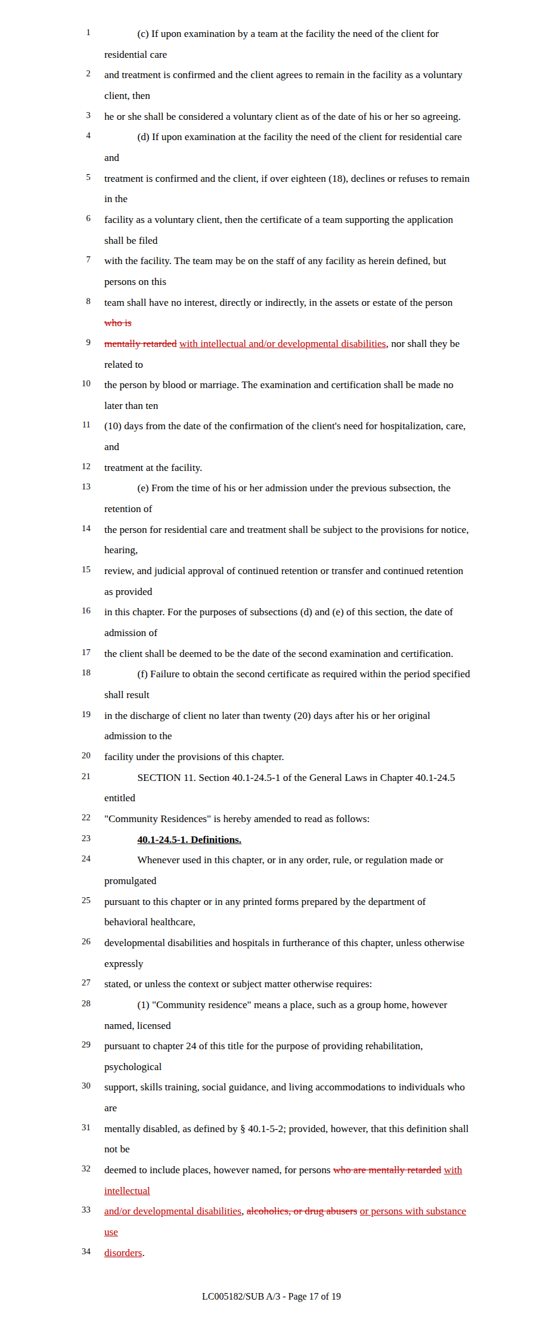(c) If upon examination by a team at the facility the need of the client for residential care
and treatment is confirmed and the client agrees to remain in the facility as a voluntary client, then
he or she shall be considered a voluntary client as of the date of his or her so agreeing.
(d) If upon examination at the facility the need of the client for residential care and
treatment is confirmed and the client, if over eighteen (18), declines or refuses to remain in the
facility as a voluntary client, then the certificate of a team supporting the application shall be filed
with the facility. The team may be on the staff of any facility as herein defined, but persons on this
team shall have no interest, directly or indirectly, in the assets or estate of the person who is
mentally retarded with intellectual and/or developmental disabilities, nor shall they be related to
the person by blood or marriage. The examination and certification shall be made no later than ten
(10) days from the date of the confirmation of the client's need for hospitalization, care, and
treatment at the facility.
(e) From the time of his or her admission under the previous subsection, the retention of
the person for residential care and treatment shall be subject to the provisions for notice, hearing,
review, and judicial approval of continued retention or transfer and continued retention as provided
in this chapter. For the purposes of subsections (d) and (e) of this section, the date of admission of
the client shall be deemed to be the date of the second examination and certification.
(f) Failure to obtain the second certificate as required within the period specified shall result
in the discharge of client no later than twenty (20) days after his or her original admission to the
facility under the provisions of this chapter.
SECTION 11. Section 40.1-24.5-1 of the General Laws in Chapter 40.1-24.5 entitled
"Community Residences" is hereby amended to read as follows:
40.1-24.5-1. Definitions.
Whenever used in this chapter, or in any order, rule, or regulation made or promulgated
pursuant to this chapter or in any printed forms prepared by the department of behavioral healthcare,
developmental disabilities and hospitals in furtherance of this chapter, unless otherwise expressly
stated, or unless the context or subject matter otherwise requires:
(1) "Community residence" means a place, such as a group home, however named, licensed
pursuant to chapter 24 of this title for the purpose of providing rehabilitation, psychological
support, skills training, social guidance, and living accommodations to individuals who are
mentally disabled, as defined by § 40.1-5-2; provided, however, that this definition shall not be
deemed to include places, however named, for persons who are mentally retarded with intellectual
and/or developmental disabilities, alcoholics, or drug abusers or persons with substance use
disorders.
LC005182/SUB A/3 - Page 17 of 19